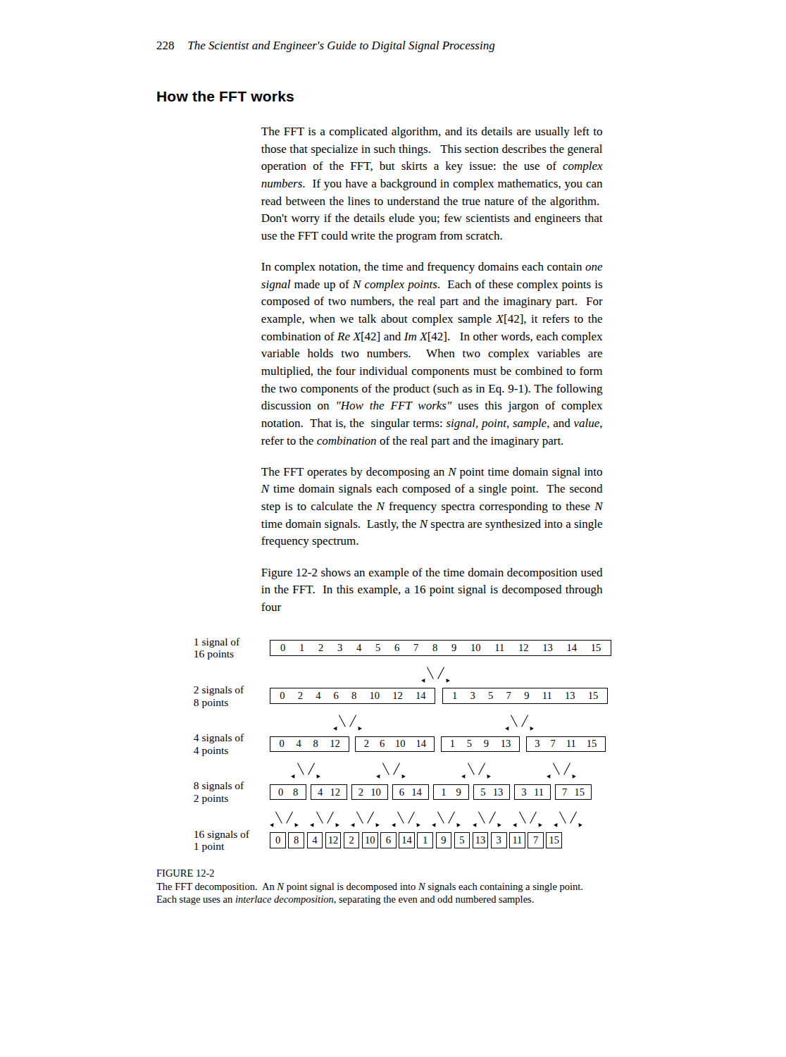228
The Scientist and Engineer's Guide to Digital Signal Processing
How the FFT works
The FFT is a complicated algorithm, and its details are usually left to those that specialize in such things. This section describes the general operation of the FFT, but skirts a key issue: the use of complex numbers. If you have a background in complex mathematics, you can read between the lines to understand the true nature of the algorithm. Don't worry if the details elude you; few scientists and engineers that use the FFT could write the program from scratch.
In complex notation, the time and frequency domains each contain one signal made up of N complex points. Each of these complex points is composed of two numbers, the real part and the imaginary part. For example, when we talk about complex sample X[42], it refers to the combination of Re X[42] and Im X[42]. In other words, each complex variable holds two numbers. When two complex variables are multiplied, the four individual components must be combined to form the two components of the product (such as in Eq. 9-1). The following discussion on "How the FFT works" uses this jargon of complex notation. That is, the singular terms: signal, point, sample, and value, refer to the combination of the real part and the imaginary part.
The FFT operates by decomposing an N point time domain signal into N time domain signals each composed of a single point. The second step is to calculate the N frequency spectra corresponding to these N time domain signals. Lastly, the N spectra are synthesized into a single frequency spectrum.
Figure 12-2 shows an example of the time domain decomposition used in the FFT. In this example, a 16 point signal is decomposed through four
1 signal of
16 points
0123456789101112131415
2 signals of
8 points
02468101214
13579111315
4 signals of
4 points
04812
261014
15913
371115
8 signals of
2 points
08
412
210
614
19
513
311
715
16 signals of
1 point
0
8
4
12
2
10
6
14
1
9
5
13
3
11
7
15
FIGURE 12-2 The FFT decomposition. An N point signal is decomposed into N signals each containing a single point.
Each stage uses an interlace decomposition, separating the even and odd numbered samples.